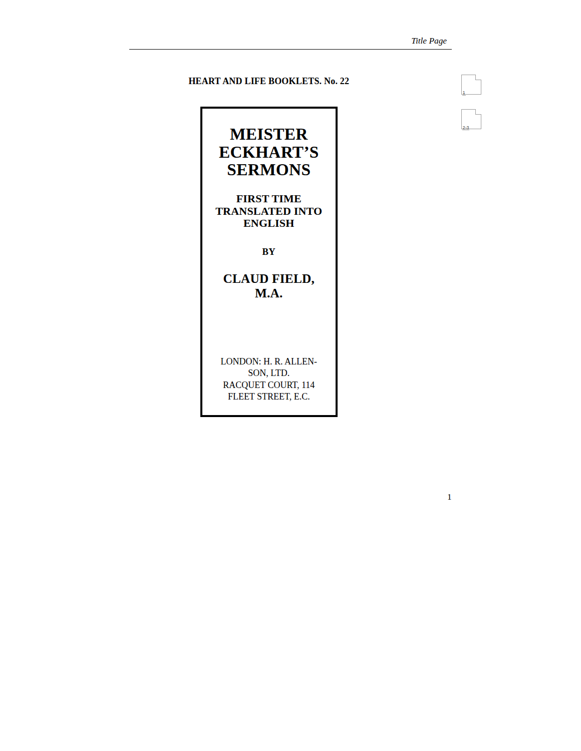Title Page
1
2-3
HEART AND LIFE BOOKLETS. No. 22
MEISTER
ECKHART’S
SERMONS
FIRST TIME
TRANSLATED INTO
ENGLISH
BY
CLAUD FIELD, M.A.
LONDON: H. R. ALLEN- SON, LTD. RACQUET COURT, 114 FLEET STREET, E.C.
1